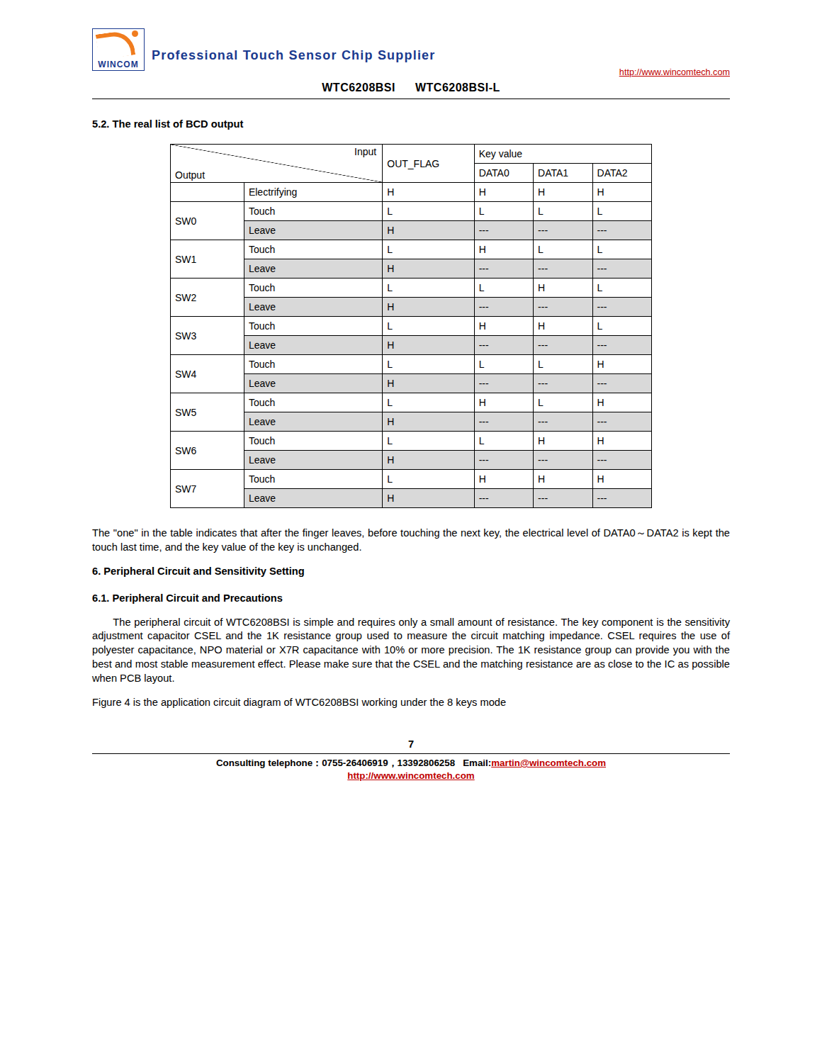WINCOM
Professional Touch Sensor Chip Supplier
http://www.wincomtech.com
WTC6208BSI WTC6208BSI-L
5.2. The real list of BCD output
| Input Output | OUT_FLAG | Key value |
| --- | --- | --- |
| DATA0 | DATA1 | DATA2 |
| | Electrifying | H | H | H | H |
| SW0 | Touch | L | L | L | L |
| Leave | H | --- | --- | --- |
| SW1 | Touch | L | H | L | L |
| Leave | H | --- | --- | --- |
| SW2 | Touch | L | L | H | L |
| Leave | H | --- | --- | --- |
| SW3 | Touch | L | H | H | L |
| Leave | H | --- | --- | --- |
| SW4 | Touch | L | L | L | H |
| Leave | H | --- | --- | --- |
| SW5 | Touch | L | H | L | H |
| Leave | H | --- | --- | --- |
| SW6 | Touch | L | L | H | H |
| Leave | H | --- | --- | --- |
| SW7 | Touch | L | H | H | H |
| Leave | H | --- | --- | --- |
The "one" in the table indicates that after the finger leaves, before touching the next key, the electrical level of DATA0～DATA2 is kept the touch last time, and the key value of the key is unchanged.
6. Peripheral Circuit and Sensitivity Setting
6.1. Peripheral Circuit and Precautions
The peripheral circuit of WTC6208BSI is simple and requires only a small amount of resistance. The key component is the sensitivity adjustment capacitor CSEL and the 1K resistance group used to measure the circuit matching impedance. CSEL requires the use of polyester capacitance, NPO material or X7R capacitance with 10% or more precision. The 1K resistance group can provide you with the best and most stable measurement effect. Please make sure that the CSEL and the matching resistance are as close to the IC as possible when PCB layout.
Figure 4 is the application circuit diagram of WTC6208BSI working under the 8 keys mode
7
Consulting telephone：0755-26406919，13392806258 Email:martin@wincomtech.com
http://www.wincomtech.com